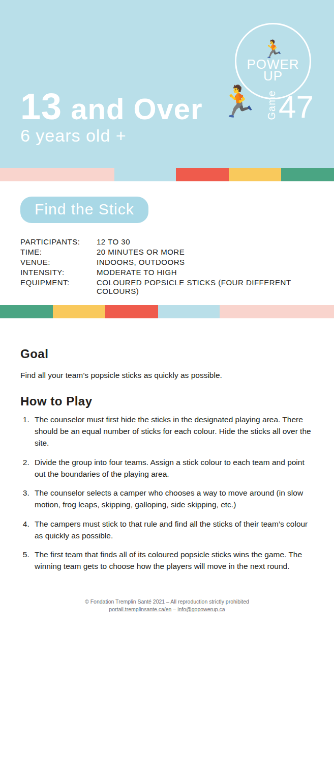🏃
POWER
UP
13 and Over
6 years old +
🏃
Game 47
Find the Stick
| PARTICIPANTS: | 12 TO 30 |
| TIME: | 20 MINUTES OR MORE |
| VENUE: | INDOORS, OUTDOORS |
| INTENSITY: | MODERATE TO HIGH |
| EQUIPMENT: | COLOURED POPSICLE STICKS (FOUR DIFFERENT COLOURS) |
Goal
Find all your team’s popsicle sticks as quickly as possible.
How to Play
The counselor must first hide the sticks in the designated playing area. There should be an equal number of sticks for each colour. Hide the sticks all over the site.
Divide the group into four teams. Assign a stick colour to each team and point out the boundaries of the playing area.
The counselor selects a camper who chooses a way to move around (in slow motion, frog leaps, skipping, galloping, side skipping, etc.)
The campers must stick to that rule and find all the sticks of their team’s colour as quickly as possible.
The first team that finds all of its coloured popsicle sticks wins the game. The winning team gets to choose how the players will move in the next round.
© Fondation Tremplin Santé 2021 – All reproduction strictly prohibited
portail.tremplinsante.ca/en – info@gopowerup.ca